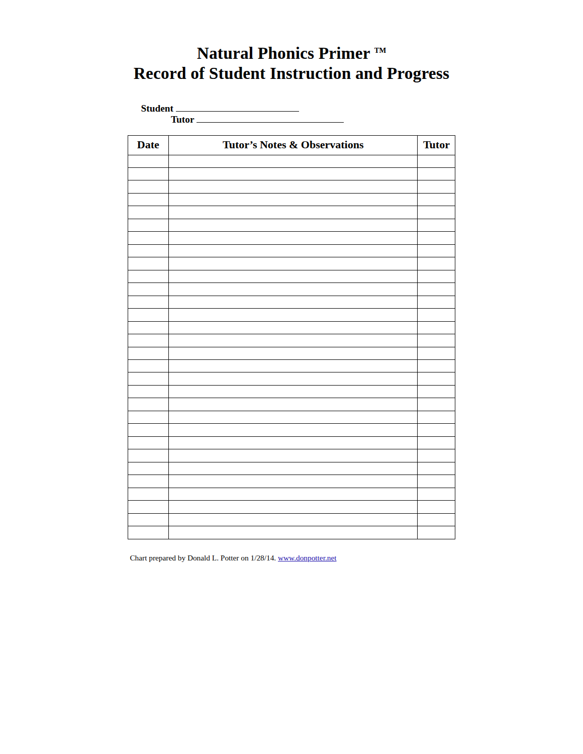Natural Phonics Primer TM
Record of Student Instruction and Progress
Student Tutor
| Date | Tutor’s Notes & Observations | Tutor |
| --- | --- | --- |
Chart prepared by Donald L. Potter on 1/28/14. www.donpotter.net